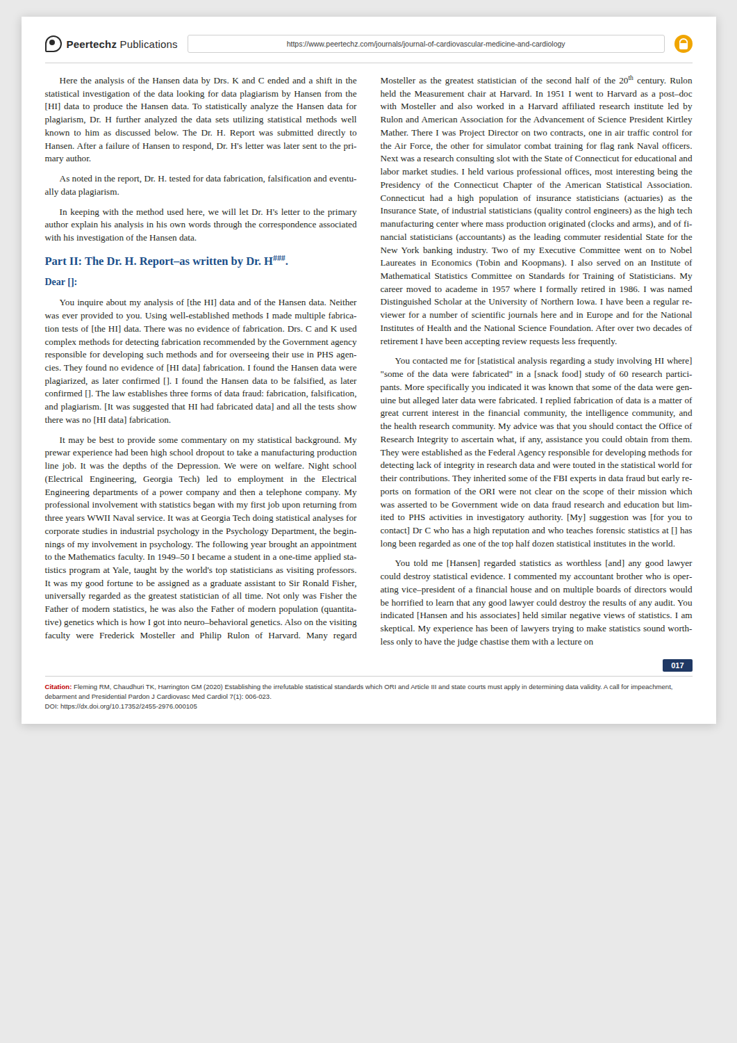Peertechz Publications
https://www.peertechz.com/journals/journal-of-cardiovascular-medicine-and-cardiology
Here the analysis of the Hansen data by Drs. K and C ended and a shift in the statistical investigation of the data looking for data plagiarism by Hansen from the [HI] data to produce the Hansen data. To statistically analyze the Hansen data for plagiarism, Dr. H further analyzed the data sets utilizing statistical methods well known to him as discussed below. The Dr. H. Report was submitted directly to Hansen. After a failure of Hansen to respond, Dr. H's letter was later sent to the primary author.
As noted in the report, Dr. H. tested for data fabrication, falsification and eventually data plagiarism.
In keeping with the method used here, we will let Dr. H's letter to the primary author explain his analysis in his own words through the correspondence associated with his investigation of the Hansen data.
Part II: The Dr. H. Report–as written by Dr. H###.
Dear []:
You inquire about my analysis of [the HI] data and of the Hansen data. Neither was ever provided to you. Using well-established methods I made multiple fabrication tests of [the HI] data. There was no evidence of fabrication. Drs. C and K used complex methods for detecting fabrication recommended by the Government agency responsible for developing such methods and for overseeing their use in PHS agencies. They found no evidence of [HI data] fabrication. I found the Hansen data were plagiarized, as later confirmed []. I found the Hansen data to be falsified, as later confirmed []. The law establishes three forms of data fraud: fabrication, falsification, and plagiarism. [It was suggested that HI had fabricated data] and all the tests show there was no [HI data] fabrication.
It may be best to provide some commentary on my statistical background. My prewar experience had been high school dropout to take a manufacturing production line job. It was the depths of the Depression. We were on welfare. Night school (Electrical Engineering, Georgia Tech) led to employment in the Electrical Engineering departments of a power company and then a telephone company. My professional involvement with statistics began with my first job upon returning from three years WWII Naval service. It was at Georgia Tech doing statistical analyses for corporate studies in industrial psychology in the Psychology Department, the beginnings of my involvement in psychology. The following year brought an appointment to the Mathematics faculty. In 1949–50 I became a student in a one-time applied statistics program at Yale, taught by the world's top statisticians as visiting professors. It was my good fortune to be assigned as a graduate assistant to Sir Ronald Fisher, universally regarded as the greatest statistician of all time. Not only was Fisher the Father of modern statistics, he was also the Father of modern population (quantitative) genetics which is how I got into neuro–behavioral genetics. Also on the visiting faculty were Frederick Mosteller and Philip Rulon of Harvard. Many regard Mosteller as the greatest statistician of the second half of the 20th century. Rulon held the Measurement chair at Harvard. In 1951 I went to Harvard as a post–doc with Mosteller and also worked in a Harvard affiliated research institute led by Rulon and American Association for the Advancement of Science President Kirtley Mather. There I was Project Director on two contracts, one in air traffic control for the Air Force, the other for simulator combat training for flag rank Naval officers. Next was a research consulting slot with the State of Connecticut for educational and labor market studies. I held various professional offices, most interesting being the Presidency of the Connecticut Chapter of the American Statistical Association. Connecticut had a high population of insurance statisticians (actuaries) as the Insurance State, of industrial statisticians (quality control engineers) as the high tech manufacturing center where mass production originated (clocks and arms), and of financial statisticians (accountants) as the leading commuter residential State for the New York banking industry. Two of my Executive Committee went on to Nobel Laureates in Economics (Tobin and Koopmans). I also served on an Institute of Mathematical Statistics Committee on Standards for Training of Statisticians. My career moved to academe in 1957 where I formally retired in 1986. I was named Distinguished Scholar at the University of Northern Iowa. I have been a regular reviewer for a number of scientific journals here and in Europe and for the National Institutes of Health and the National Science Foundation. After over two decades of retirement I have been accepting review requests less frequently.
You contacted me for [statistical analysis regarding a study involving HI where] "some of the data were fabricated" in a [snack food] study of 60 research participants. More specifically you indicated it was known that some of the data were genuine but alleged later data were fabricated. I replied fabrication of data is a matter of great current interest in the financial community, the intelligence community, and the health research community. My advice was that you should contact the Office of Research Integrity to ascertain what, if any, assistance you could obtain from them. They were established as the Federal Agency responsible for developing methods for detecting lack of integrity in research data and were touted in the statistical world for their contributions. They inherited some of the FBI experts in data fraud but early reports on formation of the ORI were not clear on the scope of their mission which was asserted to be Government wide on data fraud research and education but limited to PHS activities in investigatory authority. [My] suggestion was [for you to contact] Dr C who has a high reputation and who teaches forensic statistics at [] has long been regarded as one of the top half dozen statistical institutes in the world.
You told me [Hansen] regarded statistics as worthless [and] any good lawyer could destroy statistical evidence. I commented my accountant brother who is operating vice–president of a financial house and on multiple boards of directors would be horrified to learn that any good lawyer could destroy the results of any audit. You indicated [Hansen and his associates] held similar negative views of statistics. I am skeptical. My experience has been of lawyers trying to make statistics sound worthless only to have the judge chastise them with a lecture on
017
Citation: Fleming RM, Chaudhuri TK, Harrington GM (2020) Establishing the irrefutable statistical standards which ORI and Article III and state courts must apply in determining data validity. A call for impeachment, debarment and Presidential Pardon J Cardiovasc Med Cardiol 7(1): 006-023.
DOI: https://dx.doi.org/10.17352/2455-2976.000105